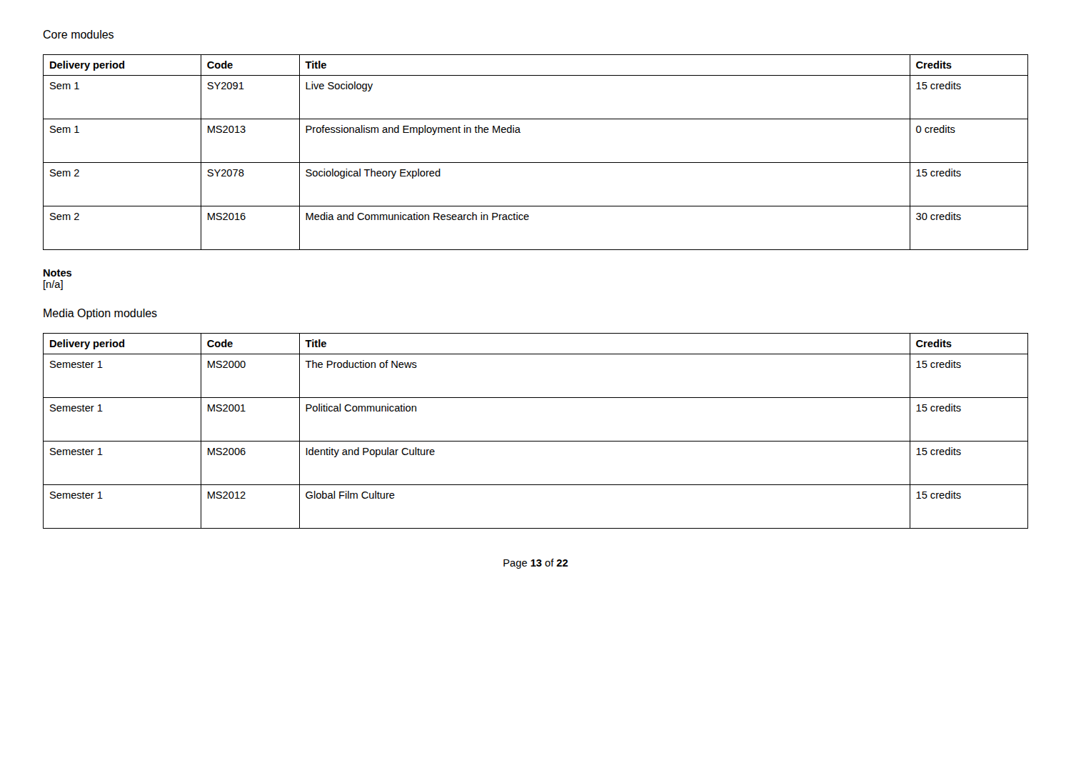Core modules
| Delivery period | Code | Title | Credits |
| --- | --- | --- | --- |
| Sem 1 | SY2091 | Live Sociology | 15 credits |
| Sem 1 | MS2013 | Professionalism and Employment in the Media | 0 credits |
| Sem 2 | SY2078 | Sociological Theory Explored | 15 credits |
| Sem 2 | MS2016 | Media and Communication Research in Practice | 30 credits |
Notes
[n/a]
Media Option modules
| Delivery period | Code | Title | Credits |
| --- | --- | --- | --- |
| Semester 1 | MS2000 | The Production of News | 15 credits |
| Semester 1 | MS2001 | Political Communication | 15 credits |
| Semester 1 | MS2006 | Identity and Popular Culture | 15 credits |
| Semester 1 | MS2012 | Global Film Culture | 15 credits |
Page 13 of 22